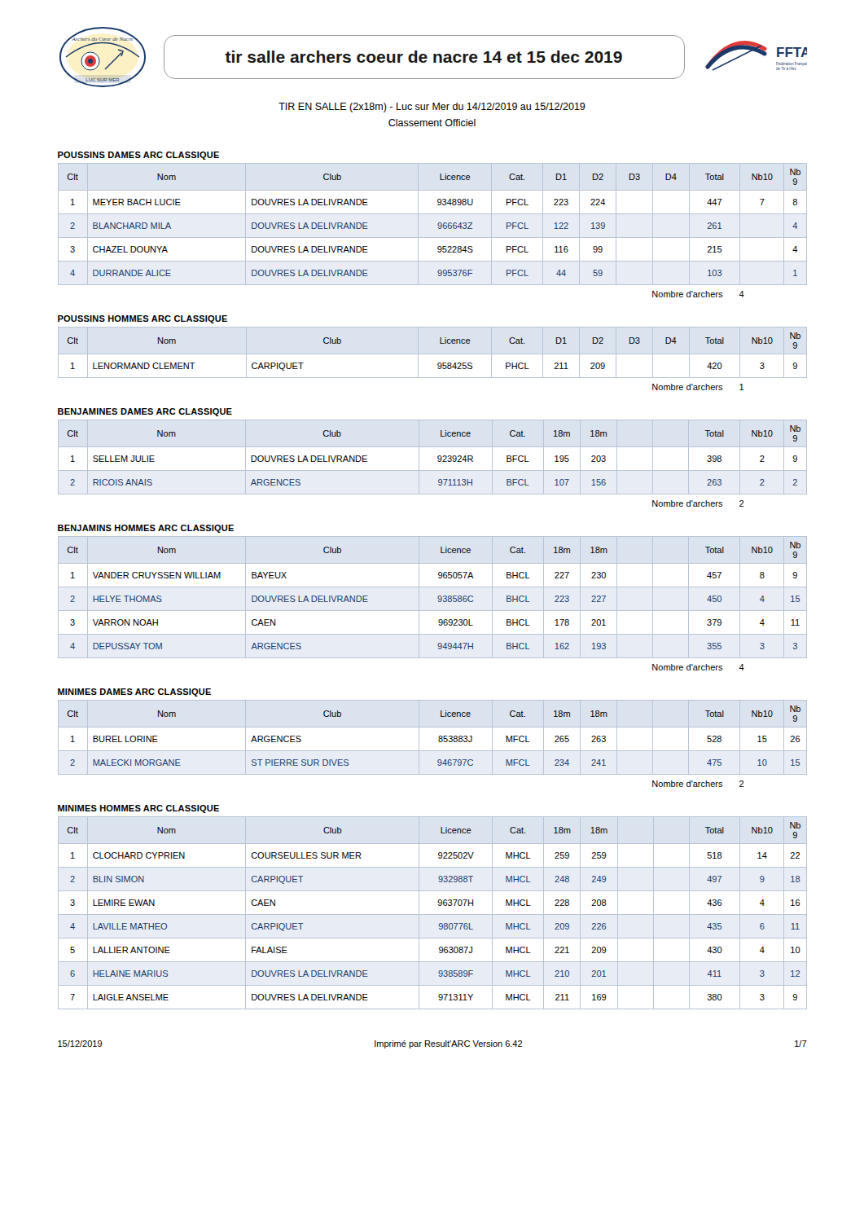Archers du Cœur de Nacre LUC SUR MER
tir salle archers coeur de nacre 14 et 15 dec 2019
FFTA Fédération Française de Tir à l'Arc
TIR EN SALLE (2x18m) - Luc sur Mer du 14/12/2019 au 15/12/2019
Classement Officiel
POUSSINS DAMES ARC CLASSIQUE
| Clt | Nom | Club | Licence | Cat. | D1 | D2 | D3 | D4 | Total | Nb10 | Nb 9 |
| --- | --- | --- | --- | --- | --- | --- | --- | --- | --- | --- | --- |
| 1 | MEYER BACH LUCIE | DOUVRES LA DELIVRANDE | 934898U | PFCL | 223 | 224 | | | 447 | 7 | 8 |
| 2 | BLANCHARD MILA | DOUVRES LA DELIVRANDE | 966643Z | PFCL | 122 | 139 | | | 261 | | 4 |
| 3 | CHAZEL DOUNYA | DOUVRES LA DELIVRANDE | 952284S | PFCL | 116 | 99 | | | 215 | | 4 |
| 4 | DURRANDE ALICE | DOUVRES LA DELIVRANDE | 995376F | PFCL | 44 | 59 | | | 103 | | 1 |
Nombre d'archers 4
POUSSINS HOMMES ARC CLASSIQUE
| Clt | Nom | Club | Licence | Cat. | D1 | D2 | D3 | D4 | Total | Nb10 | Nb 9 |
| --- | --- | --- | --- | --- | --- | --- | --- | --- | --- | --- | --- |
| 1 | LENORMAND CLEMENT | CARPIQUET | 958425S | PHCL | 211 | 209 | | | 420 | 3 | 9 |
Nombre d'archers 1
BENJAMINES DAMES ARC CLASSIQUE
| Clt | Nom | Club | Licence | Cat. | 18m | 18m | | | Total | Nb10 | Nb 9 |
| --- | --- | --- | --- | --- | --- | --- | --- | --- | --- | --- | --- |
| 1 | SELLEM JULIE | DOUVRES LA DELIVRANDE | 923924R | BFCL | 195 | 203 | | | 398 | 2 | 9 |
| 2 | RICOIS ANAIS | ARGENCES | 971113H | BFCL | 107 | 156 | | | 263 | 2 | 2 |
Nombre d'archers 2
BENJAMINS HOMMES ARC CLASSIQUE
| Clt | Nom | Club | Licence | Cat. | 18m | 18m | | | Total | Nb10 | Nb 9 |
| --- | --- | --- | --- | --- | --- | --- | --- | --- | --- | --- | --- |
| 1 | VANDER CRUYSSEN WILLIAM | BAYEUX | 965057A | BHCL | 227 | 230 | | | 457 | 8 | 9 |
| 2 | HELYE THOMAS | DOUVRES LA DELIVRANDE | 938586C | BHCL | 223 | 227 | | | 450 | 4 | 15 |
| 3 | VARRON NOAH | CAEN | 969230L | BHCL | 178 | 201 | | | 379 | 4 | 11 |
| 4 | DEPUSSAY TOM | ARGENCES | 949447H | BHCL | 162 | 193 | | | 355 | 3 | 3 |
Nombre d'archers 4
MINIMES DAMES ARC CLASSIQUE
| Clt | Nom | Club | Licence | Cat. | 18m | 18m | | | Total | Nb10 | Nb 9 |
| --- | --- | --- | --- | --- | --- | --- | --- | --- | --- | --- | --- |
| 1 | BUREL LORINE | ARGENCES | 853883J | MFCL | 265 | 263 | | | 528 | 15 | 26 |
| 2 | MALECKI MORGANE | ST PIERRE SUR DIVES | 946797C | MFCL | 234 | 241 | | | 475 | 10 | 15 |
Nombre d'archers 2
MINIMES HOMMES ARC CLASSIQUE
| Clt | Nom | Club | Licence | Cat. | 18m | 18m | | | Total | Nb10 | Nb 9 |
| --- | --- | --- | --- | --- | --- | --- | --- | --- | --- | --- | --- |
| 1 | CLOCHARD CYPRIEN | COURSEULLES SUR MER | 922502V | MHCL | 259 | 259 | | | 518 | 14 | 22 |
| 2 | BLIN SIMON | CARPIQUET | 932988T | MHCL | 248 | 249 | | | 497 | 9 | 18 |
| 3 | LEMIRE EWAN | CAEN | 963707H | MHCL | 228 | 208 | | | 436 | 4 | 16 |
| 4 | LAVILLE MATHEO | CARPIQUET | 980776L | MHCL | 209 | 226 | | | 435 | 6 | 11 |
| 5 | LALLIER ANTOINE | FALAISE | 963087J | MHCL | 221 | 209 | | | 430 | 4 | 10 |
| 6 | HELAINE MARIUS | DOUVRES LA DELIVRANDE | 938589F | MHCL | 210 | 201 | | | 411 | 3 | 12 |
| 7 | LAIGLE ANSELME | DOUVRES LA DELIVRANDE | 971311Y | MHCL | 211 | 169 | | | 380 | 3 | 9 |
15/12/2019
Imprimé par Result'ARC Version 6.42
1/7